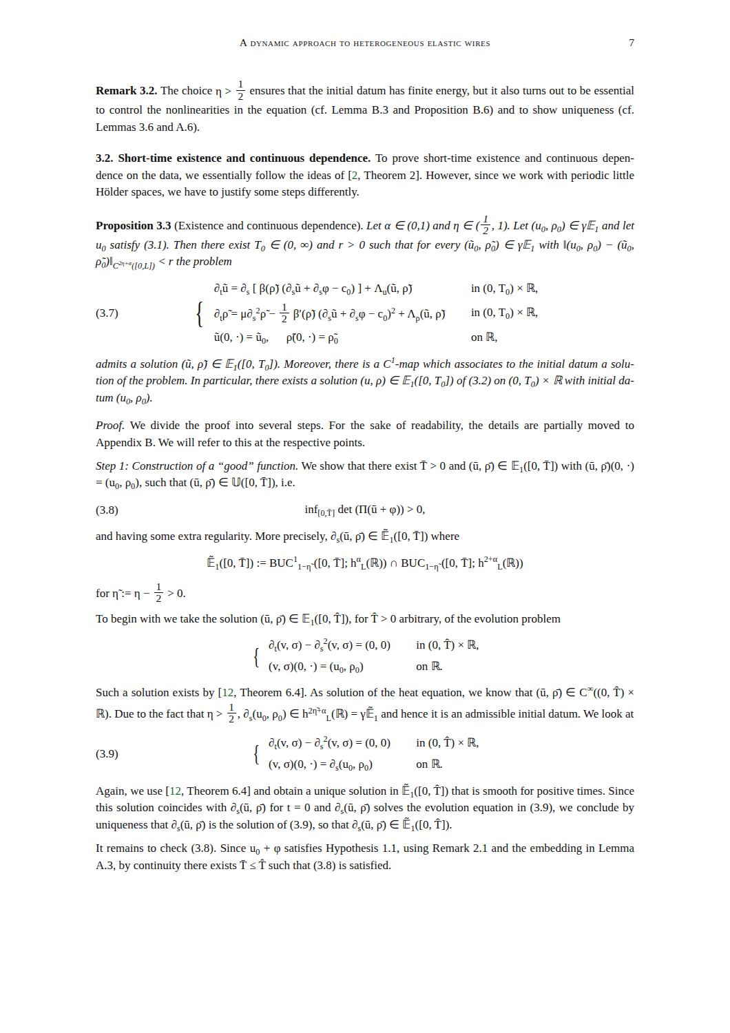A dynamic approach to heterogeneous elastic wires 7
Remark 3.2. The choice η > 12 ensures that the initial datum has finite energy, but it also turns out to be essential to control the nonlinearities in the equation (cf. Lemma B.3 and Proposition B.6) and to show uniqueness (cf. Lemmas 3.6 and A.6).
3.2. Short-time existence and continuous dependence. To prove short-time existence and continuous dependence on the data, we essentially follow the ideas of [2, Theorem 2]. However, since we work with periodic little Hölder spaces, we have to justify some steps differently.
Proposition 3.3 (Existence and continuous dependence). Let α ∈ (0,1) and η ∈ (12, 1). Let (u0, ρ0) ∈ γ𝔼1 and let u0 satisfy (3.1). Then there exist T0 ∈ (0, ∞) and r > 0 such that for every (ũ0, ρ̃0) ∈ γ𝔼1 with ‖(u0, ρ0) − (ũ0, ρ̃0)‖C2η+α([0,L]) < r the problem
(3.7) { ∂tũ = ∂s [ β(ρ̃) (∂sũ + ∂sφ − c0) ] + Λu(ũ, ρ̃) in (0, T0) × ℝ, ∂tρ̃ = μ∂s2ρ̃ − 12 β′(ρ̃) (∂sũ + ∂sφ − c0)2 + Λρ(ũ, ρ̃) in (0, T0) × ℝ, ũ(0, ·) = ũ0, ρ̃(0, ·) = ρ̃0 on ℝ,
admits a solution (ũ, ρ̃) ∈ 𝔼1([0, T0]). Moreover, there is a C1-map which associates to the initial datum a solution of the problem. In particular, there exists a solution (u, ρ) ∈ 𝔼1([0, T0]) of (3.2) on (0, T0) × ℝ with initial datum (u0, ρ0).
Proof. We divide the proof into several steps. For the sake of readability, the details are partially moved to Appendix B. We will refer to this at the respective points.
Step 1: Construction of a “good” function. We show that there exist T̄ > 0 and (ū, ρ̄) ∈ 𝔼1([0, T̄]) with (ū, ρ̄)(0, ·) = (u0, ρ0), such that (ū, ρ̄) ∈ 𝕌([0, T̄]), i.e.
(3.8) inf[0,T̄] det (Π(ū + φ)) > 0,
and having some extra regularity. More precisely, ∂s(ū, ρ̄) ∈ 𝔼̃1([0, T̄]) where
𝔼̃1([0, T̄]) := BUC11−η̃ ([0, T̄]; hαL(ℝ)) ∩ BUC1−η̃ ([0, T̄]; h2+αL(ℝ))
for η̃ := η − 12 > 0.
To begin with we take the solution (ū, ρ̄) ∈ 𝔼1([0, T̂]), for T̂ > 0 arbitrary, of the evolution problem
{ ∂t(v, σ) − ∂s2(v, σ) = (0, 0) in (0, T̂) × ℝ, (v, σ)(0, ·) = (u0, ρ0) on ℝ.
Such a solution exists by [12, Theorem 6.4]. As solution of the heat equation, we know that (ū, ρ̄) ∈ C∞((0, T̂) × ℝ). Due to the fact that η > 12, ∂s(u0, ρ0) ∈ h2η̃+αL(ℝ) = γ𝔼̃1 and hence it is an admissible initial datum. We look at
(3.9) { ∂t(v, σ) − ∂s2(v, σ) = (0, 0) in (0, T̂) × ℝ, (v, σ)(0, ·) = ∂s(u0, ρ0) on ℝ.
Again, we use [12, Theorem 6.4] and obtain a unique solution in 𝔼̃1([0, T̂]) that is smooth for positive times. Since this solution coincides with ∂s(ū, ρ̄) for t = 0 and ∂s(ū, ρ̄) solves the evolution equation in (3.9), we conclude by uniqueness that ∂s(ū, ρ̄) is the solution of (3.9), so that ∂s(ū, ρ̄) ∈ 𝔼̃1([0, T̂]).
It remains to check (3.8). Since u0 + φ satisfies Hypothesis 1.1, using Remark 2.1 and the embedding in Lemma A.3, by continuity there exists T̄ ≤ T̂ such that (3.8) is satisfied.